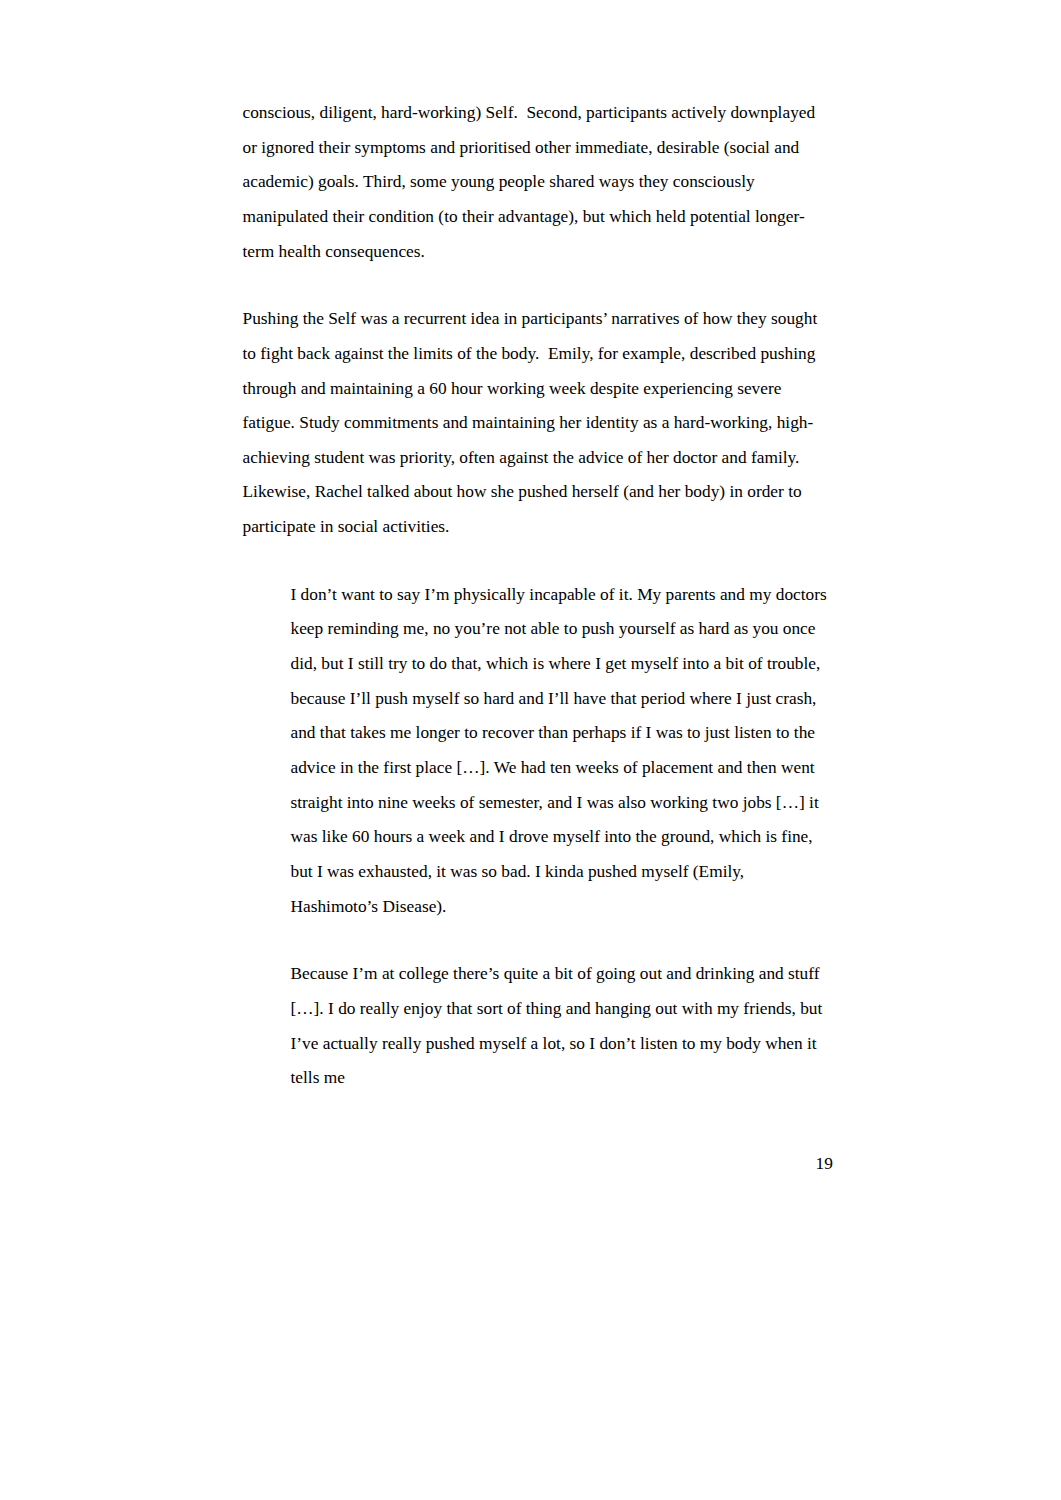conscious, diligent, hard-working) Self. Second, participants actively downplayed or ignored their symptoms and prioritised other immediate, desirable (social and academic) goals. Third, some young people shared ways they consciously manipulated their condition (to their advantage), but which held potential longer-term health consequences.
Pushing the Self was a recurrent idea in participants’ narratives of how they sought to fight back against the limits of the body. Emily, for example, described pushing through and maintaining a 60 hour working week despite experiencing severe fatigue. Study commitments and maintaining her identity as a hard-working, high-achieving student was priority, often against the advice of her doctor and family. Likewise, Rachel talked about how she pushed herself (and her body) in order to participate in social activities.
I don’t want to say I’m physically incapable of it. My parents and my doctors keep reminding me, no you’re not able to push yourself as hard as you once did, but I still try to do that, which is where I get myself into a bit of trouble, because I’ll push myself so hard and I’ll have that period where I just crash, and that takes me longer to recover than perhaps if I was to just listen to the advice in the first place […]. We had ten weeks of placement and then went straight into nine weeks of semester, and I was also working two jobs […] it was like 60 hours a week and I drove myself into the ground, which is fine, but I was exhausted, it was so bad. I kinda pushed myself (Emily, Hashimoto’s Disease).
Because I’m at college there’s quite a bit of going out and drinking and stuff […]. I do really enjoy that sort of thing and hanging out with my friends, but I’ve actually really pushed myself a lot, so I don’t listen to my body when it tells me
19